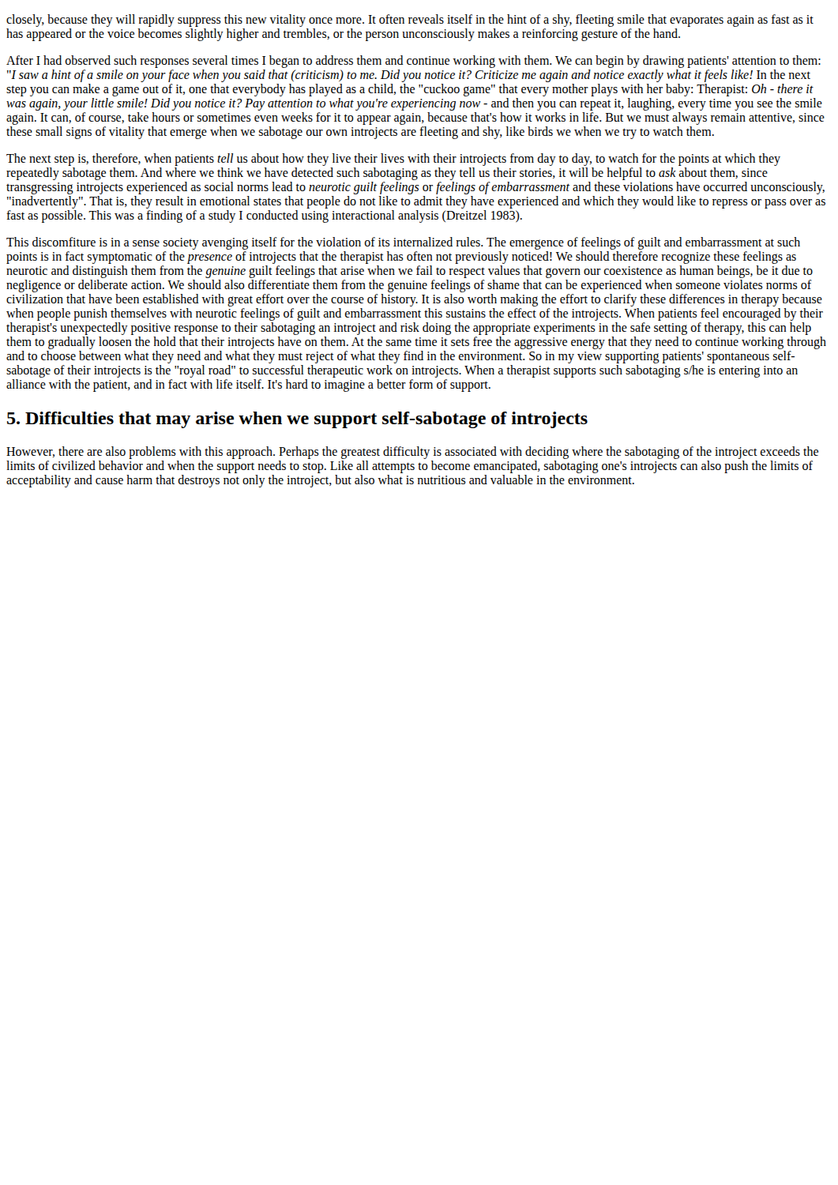closely, because they will rapidly suppress this new vitality once more. It often reveals itself in the hint of a shy, fleeting smile that evaporates again as fast as it has appeared or the voice becomes slightly higher and trembles, or the person unconsciously makes a reinforcing gesture of the hand.
After I had observed such responses several times I began to address them and continue working with them. We can begin by drawing patients' attention to them: "I saw a hint of a smile on your face when you said that (criticism) to me. Did you notice it? Criticize me again and notice exactly what it feels like! In the next step you can make a game out of it, one that everybody has played as a child, the "cuckoo game" that every mother plays with her baby: Therapist: Oh - there it was again, your little smile! Did you notice it? Pay attention to what you're experiencing now - and then you can repeat it, laughing, every time you see the smile again. It can, of course, take hours or sometimes even weeks for it to appear again, because that's how it works in life. But we must always remain attentive, since these small signs of vitality that emerge when we sabotage our own introjects are fleeting and shy, like birds we when we try to watch them.
The next step is, therefore, when patients tell us about how they live their lives with their introjects from day to day, to watch for the points at which they repeatedly sabotage them. And where we think we have detected such sabotaging as they tell us their stories, it will be helpful to ask about them, since transgressing introjects experienced as social norms lead to neurotic guilt feelings or feelings of embarrassment and these violations have occurred unconsciously, "inadvertently". That is, they result in emotional states that people do not like to admit they have experienced and which they would like to repress or pass over as fast as possible. This was a finding of a study I conducted using interactional analysis (Dreitzel 1983).
This discomfiture is in a sense society avenging itself for the violation of its internalized rules. The emergence of feelings of guilt and embarrassment at such points is in fact symptomatic of the presence of introjects that the therapist has often not previously noticed! We should therefore recognize these feelings as neurotic and distinguish them from the genuine guilt feelings that arise when we fail to respect values that govern our coexistence as human beings, be it due to negligence or deliberate action. We should also differentiate them from the genuine feelings of shame that can be experienced when someone violates norms of civilization that have been established with great effort over the course of history. It is also worth making the effort to clarify these differences in therapy because when people punish themselves with neurotic feelings of guilt and embarrassment this sustains the effect of the introjects. When patients feel encouraged by their therapist's unexpectedly positive response to their sabotaging an introject and risk doing the appropriate experiments in the safe setting of therapy, this can help them to gradually loosen the hold that their introjects have on them. At the same time it sets free the aggressive energy that they need to continue working through and to choose between what they need and what they must reject of what they find in the environment. So in my view supporting patients' spontaneous self-sabotage of their introjects is the "royal road" to successful therapeutic work on introjects. When a therapist supports such sabotaging s/he is entering into an alliance with the patient, and in fact with life itself. It's hard to imagine a better form of support.
5. Difficulties that may arise when we support self-sabotage of introjects
However, there are also problems with this approach. Perhaps the greatest difficulty is associated with deciding where the sabotaging of the introject exceeds the limits of civilized behavior and when the support needs to stop. Like all attempts to become emancipated, sabotaging one's introjects can also push the limits of acceptability and cause harm that destroys not only the introject, but also what is nutritious and valuable in the environment.